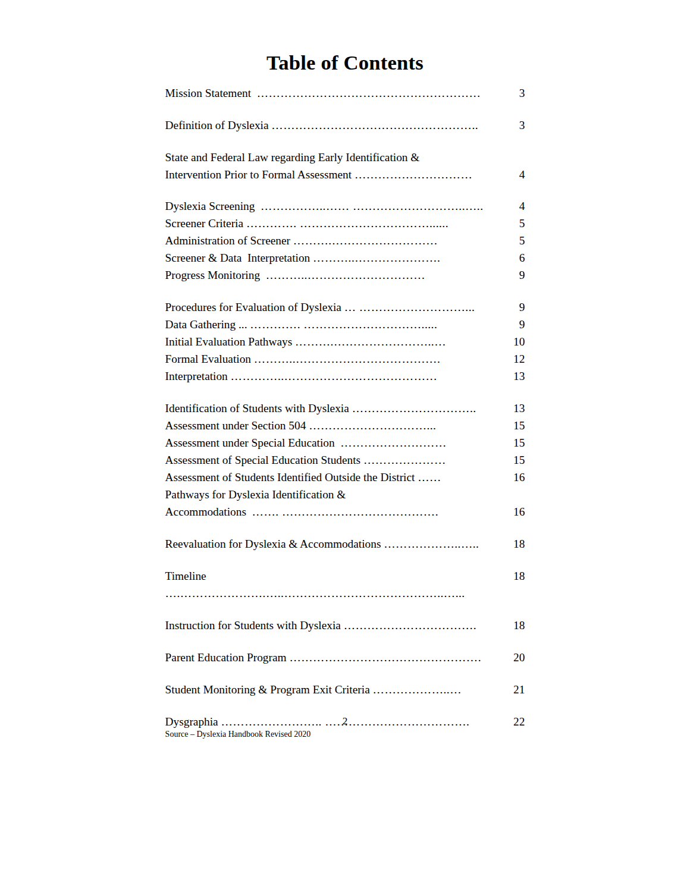Table of Contents
| Mission Statement ………………………………………………… | 3 |
| Definition of Dyslexia …………………………………………….. | 3 |
| State and Federal Law regarding Early Identification & | |
| Intervention Prior to Formal Assessment ………………………… | 4 |
| Dyslexia Screening ……………..…… ………………………..….. | 4 |
| Screener Criteria …………. ……………………………...... | 5 |
| Administration of Screener ……….……………………… | 5 |
| Screener & Data Interpretation ………..…………………. | 6 |
| Progress Monitoring ………..………………………… | 9 |
| Procedures for Evaluation of Dyslexia … ………………………... | 9 |
| Data Gathering ... …………. …………………………..... | 9 |
| Initial Evaluation Pathways ……….……………………..… | 10 |
| Formal Evaluation ………..………………………………. | 12 |
| Interpretation …………..………………………………… | 13 |
| Identification of Students with Dyslexia ………………………….. | 13 |
| Assessment under Section 504 …………………………... | 15 |
| Assessment under Special Education ……………………… | 15 |
| Assessment of Special Education Students ………………… | 15 |
| Assessment of Students Identified Outside the District …… | 16 |
| Pathways for Dyslexia Identification & | |
| Accommodations ……. …………………………………. | 16 |
| Reevaluation for Dyslexia & Accommodations ………………..….. | 18 |
| Timeline ….………………….…..…………………………………..…... | 18 |
| Instruction for Students with Dyslexia ……………………………. | 18 |
| Parent Education Program …………………………………………. | 20 |
| Student Monitoring & Program Exit Criteria ………………..… | 21 |
| Dysgraphia …………………….. ………………………………. | 22 |
2
Source – Dyslexia Handbook Revised 2020